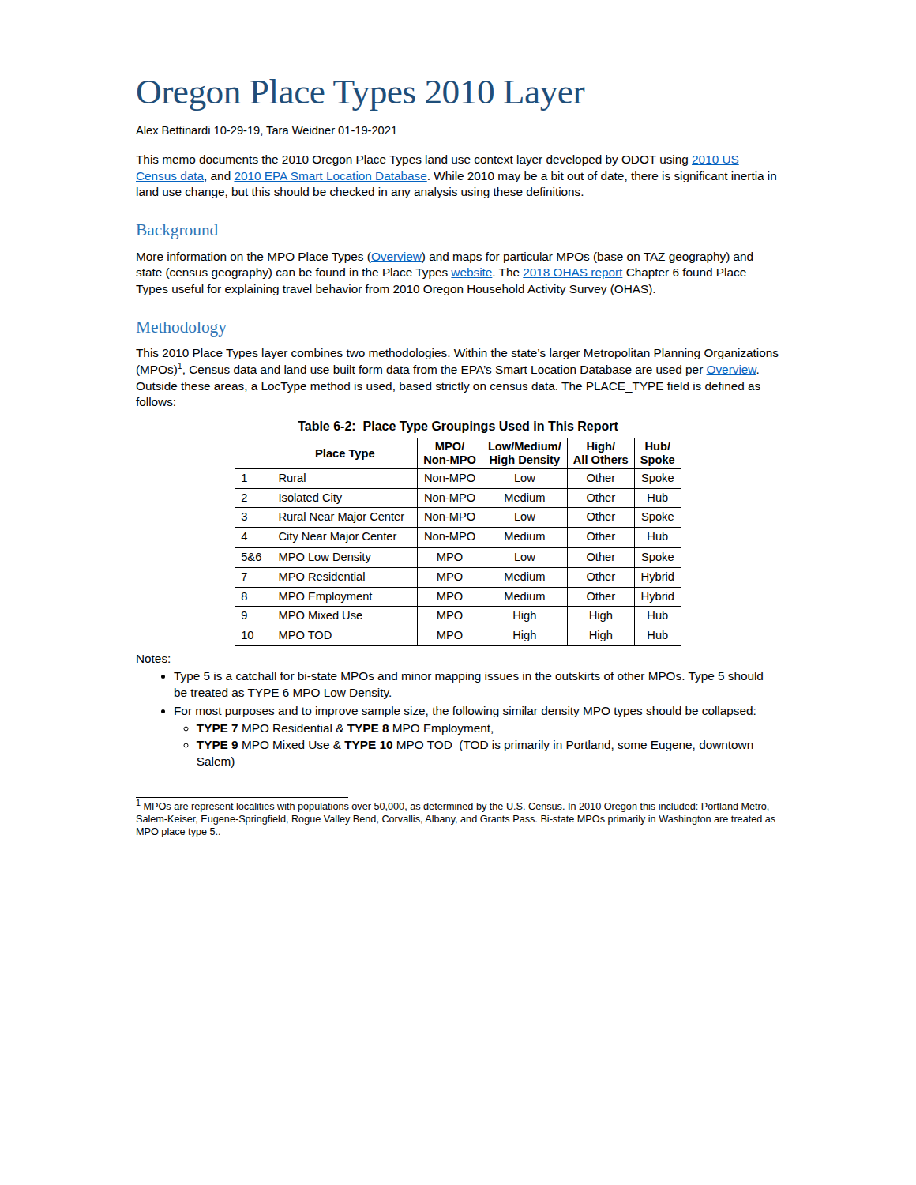Oregon Place Types 2010 Layer
Alex Bettinardi 10-29-19, Tara Weidner 01-19-2021
This memo documents the 2010 Oregon Place Types land use context layer developed by ODOT using 2010 US Census data, and 2010 EPA Smart Location Database. While 2010 may be a bit out of date, there is significant inertia in land use change, but this should be checked in any analysis using these definitions.
Background
More information on the MPO Place Types (Overview) and maps for particular MPOs (base on TAZ geography) and state (census geography) can be found in the Place Types website. The 2018 OHAS report Chapter 6 found Place Types useful for explaining travel behavior from 2010 Oregon Household Activity Survey (OHAS).
Methodology
This 2010 Place Types layer combines two methodologies. Within the state’s larger Metropolitan Planning Organizations (MPOs)1, Census data and land use built form data from the EPA’s Smart Location Database are used per Overview. Outside these areas, a LocType method is used, based strictly on census data. The PLACE_TYPE field is defined as follows:
Table 6-2: Place Type Groupings Used in This Report
| | Place Type | MPO/ Non-MPO | Low/Medium/ High Density | High/ All Others | Hub/ Spoke |
| --- | --- | --- | --- | --- | --- |
| 1 | Rural | Non-MPO | Low | Other | Spoke |
| 2 | Isolated City | Non-MPO | Medium | Other | Hub |
| 3 | Rural Near Major Center | Non-MPO | Low | Other | Spoke |
| 4 | City Near Major Center | Non-MPO | Medium | Other | Hub |
| 5&6 | MPO Low Density | MPO | Low | Other | Spoke |
| 7 | MPO Residential | MPO | Medium | Other | Hybrid |
| 8 | MPO Employment | MPO | Medium | Other | Hybrid |
| 9 | MPO Mixed Use | MPO | High | High | Hub |
| 10 | MPO TOD | MPO | High | High | Hub |
Notes:
Type 5 is a catchall for bi-state MPOs and minor mapping issues in the outskirts of other MPOs. Type 5 should be treated as TYPE 6 MPO Low Density.
For most purposes and to improve sample size, the following similar density MPO types should be collapsed:
TYPE 7 MPO Residential & TYPE 8 MPO Employment,
TYPE 9 MPO Mixed Use & TYPE 10 MPO TOD (TOD is primarily in Portland, some Eugene, downtown Salem)
1 MPOs are represent localities with populations over 50,000, as determined by the U.S. Census. In 2010 Oregon this included: Portland Metro, Salem-Keiser, Eugene-Springfield, Rogue Valley Bend, Corvallis, Albany, and Grants Pass. Bi-state MPOs primarily in Washington are treated as MPO place type 5..